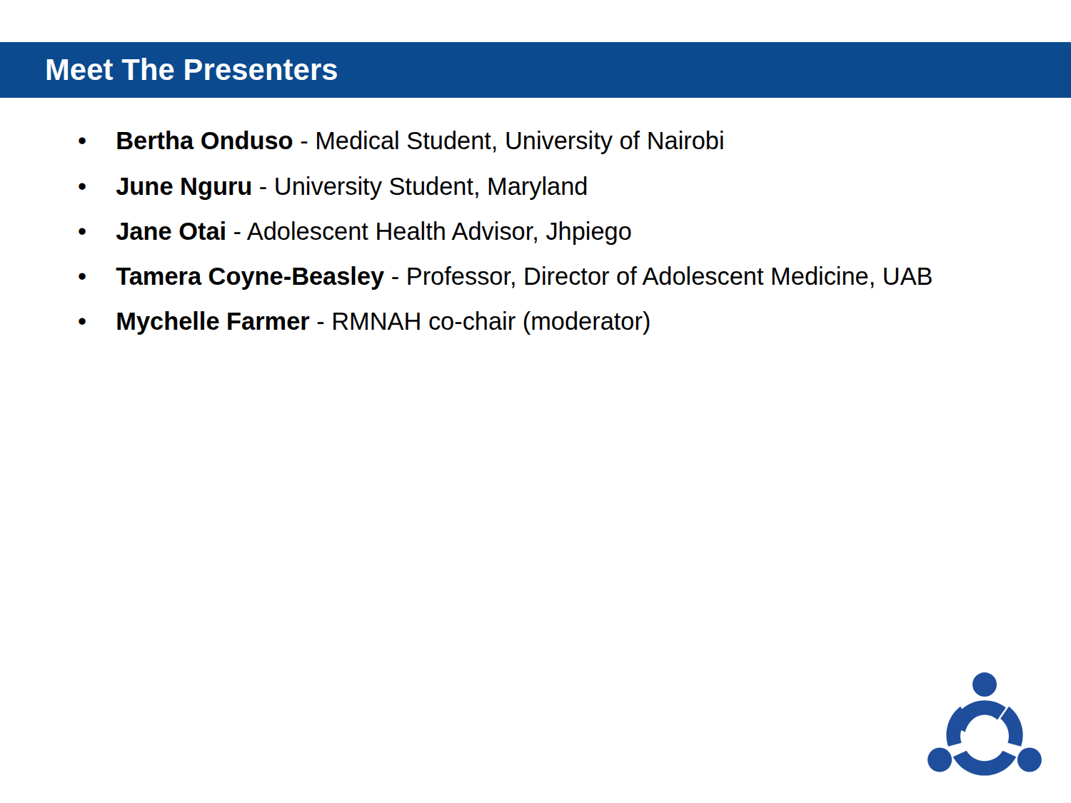Meet The Presenters
Bertha Onduso - Medical Student, University of Nairobi
June Nguru - University Student, Maryland
Jane Otai - Adolescent Health Advisor, Jhpiego
Tamera Coyne-Beasley - Professor, Director of Adolescent Medicine, UAB
Mychelle Farmer - RMNAH co-chair (moderator)